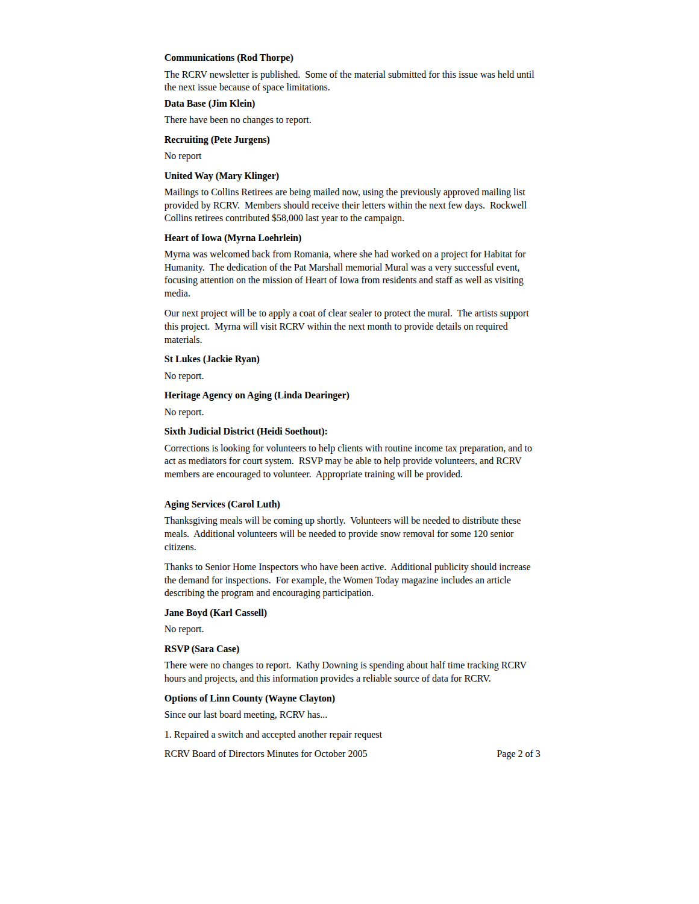Communications (Rod Thorpe)
The RCRV newsletter is published. Some of the material submitted for this issue was held until the next issue because of space limitations.
Data Base (Jim Klein)
There have been no changes to report.
Recruiting (Pete Jurgens)
No report
United Way (Mary Klinger)
Mailings to Collins Retirees are being mailed now, using the previously approved mailing list provided by RCRV. Members should receive their letters within the next few days. Rockwell Collins retirees contributed $58,000 last year to the campaign.
Heart of Iowa (Myrna Loehrlein)
Myrna was welcomed back from Romania, where she had worked on a project for Habitat for Humanity. The dedication of the Pat Marshall memorial Mural was a very successful event, focusing attention on the mission of Heart of Iowa from residents and staff as well as visiting media.
Our next project will be to apply a coat of clear sealer to protect the mural. The artists support this project. Myrna will visit RCRV within the next month to provide details on required materials.
St Lukes (Jackie Ryan)
No report.
Heritage Agency on Aging (Linda Dearinger)
No report.
Sixth Judicial District (Heidi Soethout):
Corrections is looking for volunteers to help clients with routine income tax preparation, and to act as mediators for court system. RSVP may be able to help provide volunteers, and RCRV members are encouraged to volunteer. Appropriate training will be provided.
Aging Services (Carol Luth)
Thanksgiving meals will be coming up shortly. Volunteers will be needed to distribute these meals. Additional volunteers will be needed to provide snow removal for some 120 senior citizens.
Thanks to Senior Home Inspectors who have been active. Additional publicity should increase the demand for inspections. For example, the Women Today magazine includes an article describing the program and encouraging participation.
Jane Boyd (Karl Cassell)
No report.
RSVP (Sara Case)
There were no changes to report. Kathy Downing is spending about half time tracking RCRV hours and projects, and this information provides a reliable source of data for RCRV.
Options of Linn County (Wayne Clayton)
Since our last board meeting, RCRV has...
1. Repaired a switch and accepted another repair request
RCRV Board of Directors Minutes for October 2005 Page 2 of 3